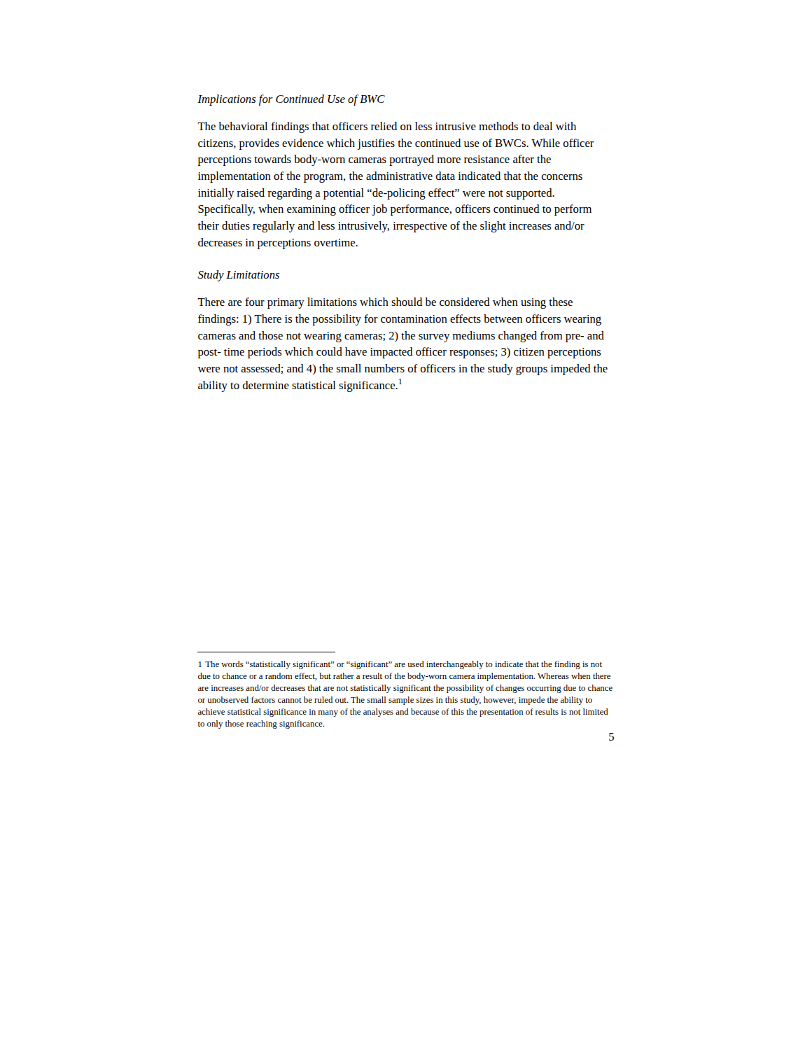Implications for Continued Use of BWC
The behavioral findings that officers relied on less intrusive methods to deal with citizens, provides evidence which justifies the continued use of BWCs. While officer perceptions towards body-worn cameras portrayed more resistance after the implementation of the program, the administrative data indicated that the concerns initially raised regarding a potential “de-policing effect” were not supported. Specifically, when examining officer job performance, officers continued to perform their duties regularly and less intrusively, irrespective of the slight increases and/or decreases in perceptions overtime.
Study Limitations
There are four primary limitations which should be considered when using these findings: 1) There is the possibility for contamination effects between officers wearing cameras and those not wearing cameras; 2) the survey mediums changed from pre- and post- time periods which could have impacted officer responses; 3) citizen perceptions were not assessed; and 4) the small numbers of officers in the study groups impeded the ability to determine statistical significance.1
1 The words “statistically significant” or “significant” are used interchangeably to indicate that the finding is not due to chance or a random effect, but rather a result of the body-worn camera implementation. Whereas when there are increases and/or decreases that are not statistically significant the possibility of changes occurring due to chance or unobserved factors cannot be ruled out. The small sample sizes in this study, however, impede the ability to achieve statistical significance in many of the analyses and because of this the presentation of results is not limited to only those reaching significance.
5